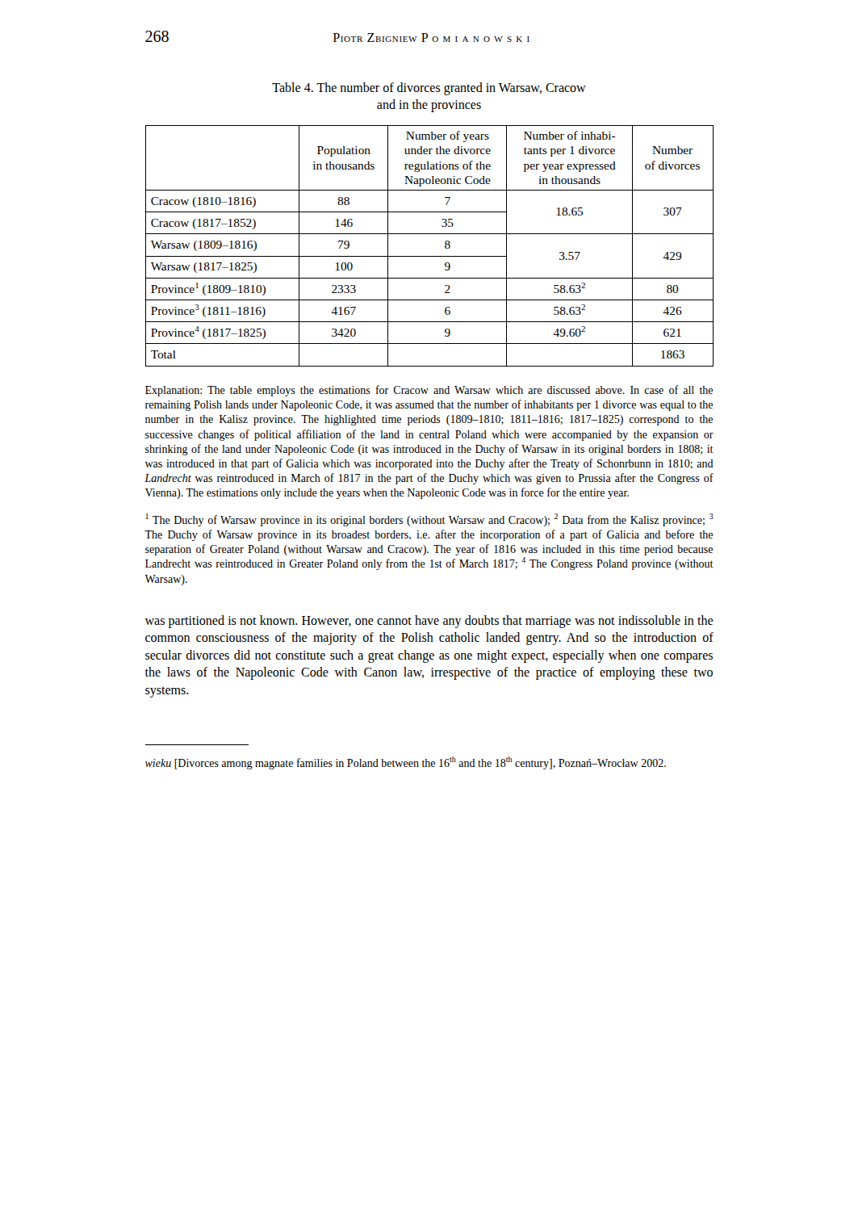268 Piotr Zbigniew P o m i a n o w s k i
Table 4. The number of divorces granted in Warsaw, Cracow
and in the provinces
| | Population in thousands | Number of years under the divorce regulations of the Napoleonic Code | Number of inhabi- tants per 1 divorce per year expressed in thousands | Number of divorces |
| --- | --- | --- | --- | --- |
| Cracow (1810–1816) | 88 | 7 | 18.65 | 307 |
| Cracow (1817–1852) | 146 | 35 |
| Warsaw (1809–1816) | 79 | 8 | 3.57 | 429 |
| Warsaw (1817–1825) | 100 | 9 |
| Province 1 (1809–1810) | 2333 | 2 | 58.63 2 | 80 |
| Province 3 (1811–1816) | 4167 | 6 | 58.63 2 | 426 |
| Province 4 (1817–1825) | 3420 | 9 | 49.60 2 | 621 |
| Total | | | | 1863 |
Explanation: The table employs the estimations for Cracow and Warsaw which are discussed above. In case of all the remaining Polish lands under Napoleonic Code, it was assumed that the number of inhabitants per 1 divorce was equal to the number in the Kalisz province. The highlighted time periods (1809–1810; 1811–1816; 1817–1825) correspond to the successive changes of political affiliation of the land in central Poland which were accompanied by the expansion or shrinking of the land under Napoleonic Code (it was introduced in the Duchy of Warsaw in its original borders in 1808; it was introduced in that part of Galicia which was incorporated into the Duchy after the Treaty of Schonrbunn in 1810; and Landrecht was reintroduced in March of 1817 in the part of the Duchy which was given to Prussia after the Congress of Vienna). The estimations only include the years when the Napoleonic Code was in force for the entire year.
1 The Duchy of Warsaw province in its original borders (without Warsaw and Cracow); 2 Data from the Kalisz province; 3 The Duchy of Warsaw province in its broadest borders, i.e. after the incorporation of a part of Galicia and before the separation of Greater Poland (without Warsaw and Cracow). The year of 1816 was included in this time period because Landrecht was reintroduced in Greater Poland only from the 1st of March 1817; 4 The Congress Poland province (without Warsaw).
was partitioned is not known. However, one cannot have any doubts that marriage was not indissoluble in the common consciousness of the majority of the Polish catholic landed gentry. And so the introduction of secular divorces did not constitute such a great change as one might expect, especially when one compares the laws of the Napoleonic Code with Canon law, irrespective of the practice of employing these two systems.
wieku [Divorces among magnate families in Poland between the 16th and the 18th century], Poznań–Wrocław 2002.